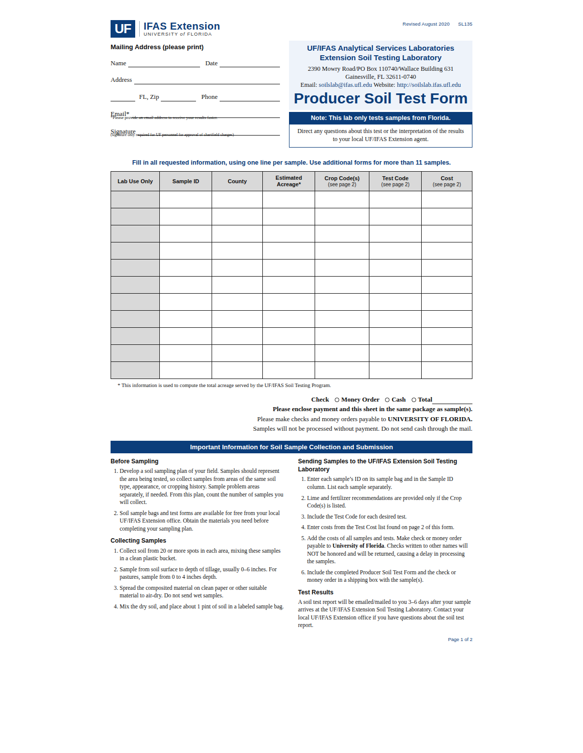UF
IFAS Extension
UNIVERSITY of FLORIDA
Revised August 2020 SL135
Mailing Address (please print)
Name Date
Address
FL, Zip Phone
Email*
*Please provide an email address to receive your results faster.
Signature
(signature only required for UF personnel for approval of chartfield charges)
UF/IFAS Analytical Services Laboratories
Extension Soil Testing Laboratory
2390 Mowry Road/PO Box 110740/Wallace Building 631
Gainesville, FL 32611-0740
Email: soilslab@ifas.ufl.edu Website: http://soilslab.ifas.ufl.edu
Producer Soil Test Form
Note: This lab only tests samples from Florida.
Direct any questions about this test or the interpretation of the results to your local UF/IFAS Extension agent.
Fill in all requested information, using one line per sample. Use additional forms for more than 11 samples.
| Lab Use Only | Sample ID | County | Estimated Acreage* | Crop Code(s) (see page 2) | Test Code (see page 2) | Cost (see page 2) |
| --- | --- | --- | --- | --- | --- | --- |
* This information is used to compute the total acreage served by the UF/IFAS Soil Testing Program.
Check Money Order Cash Total
Please enclose payment and this sheet in the same package as sample(s).
Please make checks and money orders payable to UNIVERSITY OF FLORIDA.
Samples will not be processed without payment. Do not send cash through the mail.
Important Information for Soil Sample Collection and Submission
Before Sampling
Develop a soil sampling plan of your field. Samples should represent the area being tested, so collect samples from areas of the same soil type, appearance, or cropping history. Sample problem areas separately, if needed. From this plan, count the number of samples you will collect.
Soil sample bags and test forms are available for free from your local UF/IFAS Extension office. Obtain the materials you need before completing your sampling plan.
Collecting Samples
Collect soil from 20 or more spots in each area, mixing these samples in a clean plastic bucket.
Sample from soil surface to depth of tillage, usually 0–6 inches. For pastures, sample from 0 to 4 inches depth.
Spread the composited material on clean paper or other suitable material to air-dry. Do not send wet samples.
Mix the dry soil, and place about 1 pint of soil in a labeled sample bag.
Sending Samples to the UF/IFAS Extension Soil Testing Laboratory
Enter each sample’s ID on its sample bag and in the Sample ID column. List each sample separately.
Lime and fertilizer recommendations are provided only if the Crop Code(s) is listed.
Include the Test Code for each desired test.
Enter costs from the Test Cost list found on page 2 of this form.
Add the costs of all samples and tests. Make check or money order payable to University of Florida. Checks written to other names will NOT be honored and will be returned, causing a delay in processing the samples.
Include the completed Producer Soil Test Form and the check or money order in a shipping box with the sample(s).
Test Results
A soil test report will be emailed/mailed to you 3–6 days after your sample arrives at the UF/IFAS Extension Soil Testing Laboratory. Contact your local UF/IFAS Extension office if you have questions about the soil test report.
Page 1 of 2